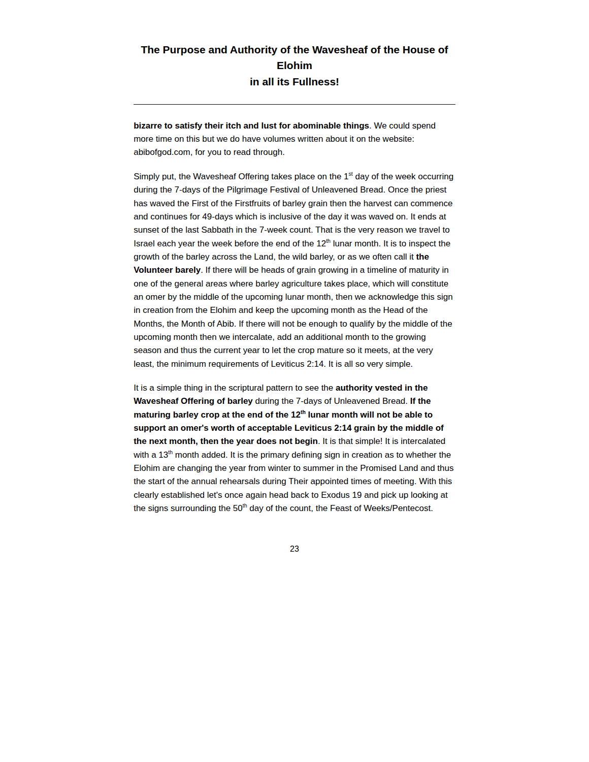The Purpose and Authority of the Wavesheaf of the House of Elohim in all its Fullness!
bizarre to satisfy their itch and lust for abominable things. We could spend more time on this but we do have volumes written about it on the website: abibofgod.com, for you to read through.
Simply put, the Wavesheaf Offering takes place on the 1st day of the week occurring during the 7-days of the Pilgrimage Festival of Unleavened Bread. Once the priest has waved the First of the Firstfruits of barley grain then the harvest can commence and continues for 49-days which is inclusive of the day it was waved on. It ends at sunset of the last Sabbath in the 7-week count. That is the very reason we travel to Israel each year the week before the end of the 12th lunar month. It is to inspect the growth of the barley across the Land, the wild barley, or as we often call it the Volunteer barely. If there will be heads of grain growing in a timeline of maturity in one of the general areas where barley agriculture takes place, which will constitute an omer by the middle of the upcoming lunar month, then we acknowledge this sign in creation from the Elohim and keep the upcoming month as the Head of the Months, the Month of Abib. If there will not be enough to qualify by the middle of the upcoming month then we intercalate, add an additional month to the growing season and thus the current year to let the crop mature so it meets, at the very least, the minimum requirements of Leviticus 2:14. It is all so very simple.
It is a simple thing in the scriptural pattern to see the authority vested in the Wavesheaf Offering of barley during the 7-days of Unleavened Bread. If the maturing barley crop at the end of the 12th lunar month will not be able to support an omer's worth of acceptable Leviticus 2:14 grain by the middle of the next month, then the year does not begin. It is that simple! It is intercalated with a 13th month added. It is the primary defining sign in creation as to whether the Elohim are changing the year from winter to summer in the Promised Land and thus the start of the annual rehearsals during Their appointed times of meeting. With this clearly established let's once again head back to Exodus 19 and pick up looking at the signs surrounding the 50th day of the count, the Feast of Weeks/Pentecost.
23